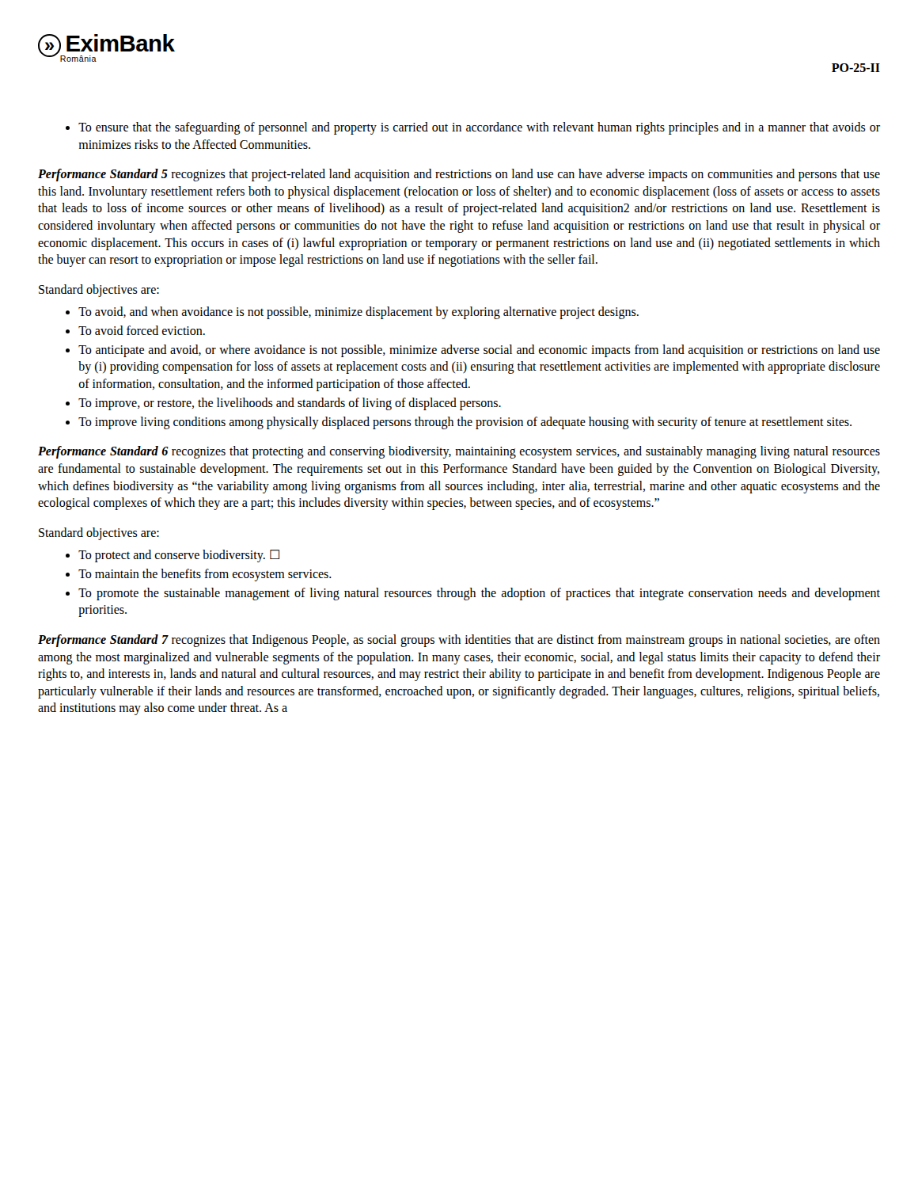»EximBank România
PO-25-II
To ensure that the safeguarding of personnel and property is carried out in accordance with relevant human rights principles and in a manner that avoids or minimizes risks to the Affected Communities.
Performance Standard 5 recognizes that project-related land acquisition and restrictions on land use can have adverse impacts on communities and persons that use this land. Involuntary resettlement refers both to physical displacement (relocation or loss of shelter) and to economic displacement (loss of assets or access to assets that leads to loss of income sources or other means of livelihood) as a result of project-related land acquisition2 and/or restrictions on land use. Resettlement is considered involuntary when affected persons or communities do not have the right to refuse land acquisition or restrictions on land use that result in physical or economic displacement. This occurs in cases of (i) lawful expropriation or temporary or permanent restrictions on land use and (ii) negotiated settlements in which the buyer can resort to expropriation or impose legal restrictions on land use if negotiations with the seller fail.
Standard objectives are:
To avoid, and when avoidance is not possible, minimize displacement by exploring alternative project designs.
To avoid forced eviction.
To anticipate and avoid, or where avoidance is not possible, minimize adverse social and economic impacts from land acquisition or restrictions on land use by (i) providing compensation for loss of assets at replacement costs and (ii) ensuring that resettlement activities are implemented with appropriate disclosure of information, consultation, and the informed participation of those affected.
To improve, or restore, the livelihoods and standards of living of displaced persons.
To improve living conditions among physically displaced persons through the provision of adequate housing with security of tenure at resettlement sites.
Performance Standard 6 recognizes that protecting and conserving biodiversity, maintaining ecosystem services, and sustainably managing living natural resources are fundamental to sustainable development. The requirements set out in this Performance Standard have been guided by the Convention on Biological Diversity, which defines biodiversity as “the variability among living organisms from all sources including, inter alia, terrestrial, marine and other aquatic ecosystems and the ecological complexes of which they are a part; this includes diversity within species, between species, and of ecosystems.”
Standard objectives are:
To protect and conserve biodiversity. ☐
To maintain the benefits from ecosystem services.
To promote the sustainable management of living natural resources through the adoption of practices that integrate conservation needs and development priorities.
Performance Standard 7 recognizes that Indigenous People, as social groups with identities that are distinct from mainstream groups in national societies, are often among the most marginalized and vulnerable segments of the population. In many cases, their economic, social, and legal status limits their capacity to defend their rights to, and interests in, lands and natural and cultural resources, and may restrict their ability to participate in and benefit from development. Indigenous People are particularly vulnerable if their lands and resources are transformed, encroached upon, or significantly degraded. Their languages, cultures, religions, spiritual beliefs, and institutions may also come under threat. As a